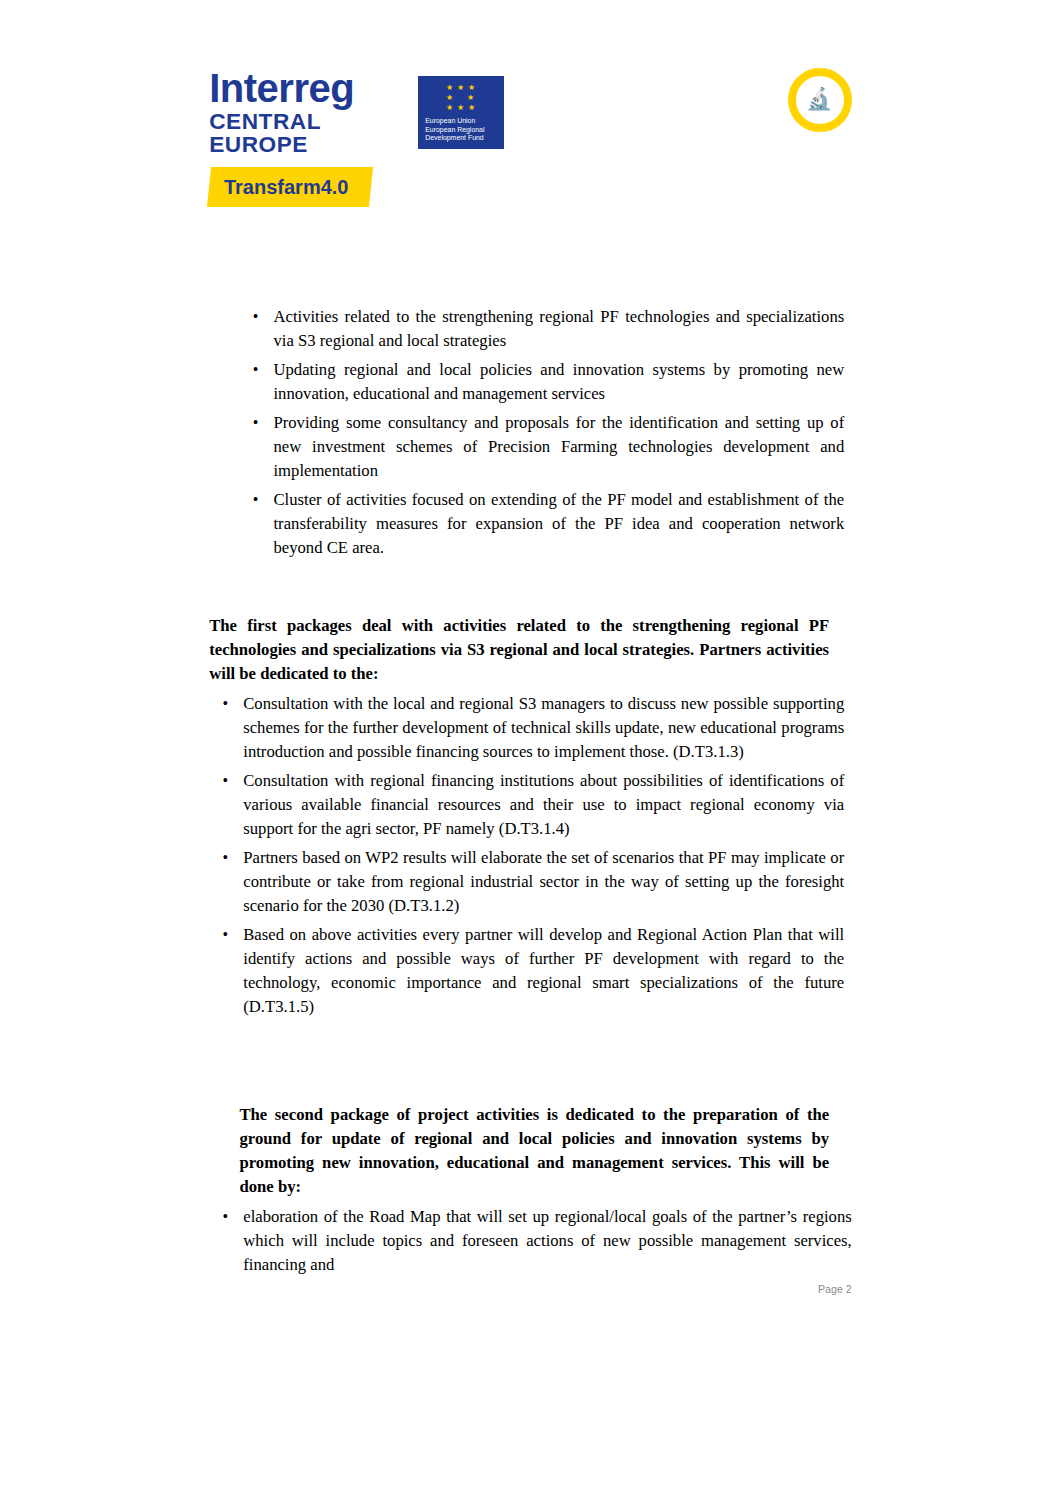Interreg CENTRAL EUROPE
★ ★ ★
★ ★
★ ★ ★ European Union
European Regional
Development Fund
Transfarm4.0
🔬
Activities related to the strengthening regional PF technologies and specializations via S3 regional and local strategies
Updating regional and local policies and innovation systems by promoting new innovation, educational and management services
Providing some consultancy and proposals for the identification and setting up of new investment schemes of Precision Farming technologies development and implementation
Cluster of activities focused on extending of the PF model and establishment of the transferability measures for expansion of the PF idea and cooperation network beyond CE area.
The first packages deal with activities related to the strengthening regional PF technologies and specializations via S3 regional and local strategies. Partners activities will be dedicated to the:
Consultation with the local and regional S3 managers to discuss new possible supporting schemes for the further development of technical skills update, new educational programs introduction and possible financing sources to implement those. (D.T3.1.3)
Consultation with regional financing institutions about possibilities of identifications of various available financial resources and their use to impact regional economy via support for the agri sector, PF namely (D.T3.1.4)
Partners based on WP2 results will elaborate the set of scenarios that PF may implicate or contribute or take from regional industrial sector in the way of setting up the foresight scenario for the 2030 (D.T3.1.2)
Based on above activities every partner will develop and Regional Action Plan that will identify actions and possible ways of further PF development with regard to the technology, economic importance and regional smart specializations of the future (D.T3.1.5)
The second package of project activities is dedicated to the preparation of the ground for update of regional and local policies and innovation systems by promoting new innovation, educational and management services. This will be done by:
elaboration of the Road Map that will set up regional/local goals of the partner’s regions which will include topics and foreseen actions of new possible management services, financing and
Page 2